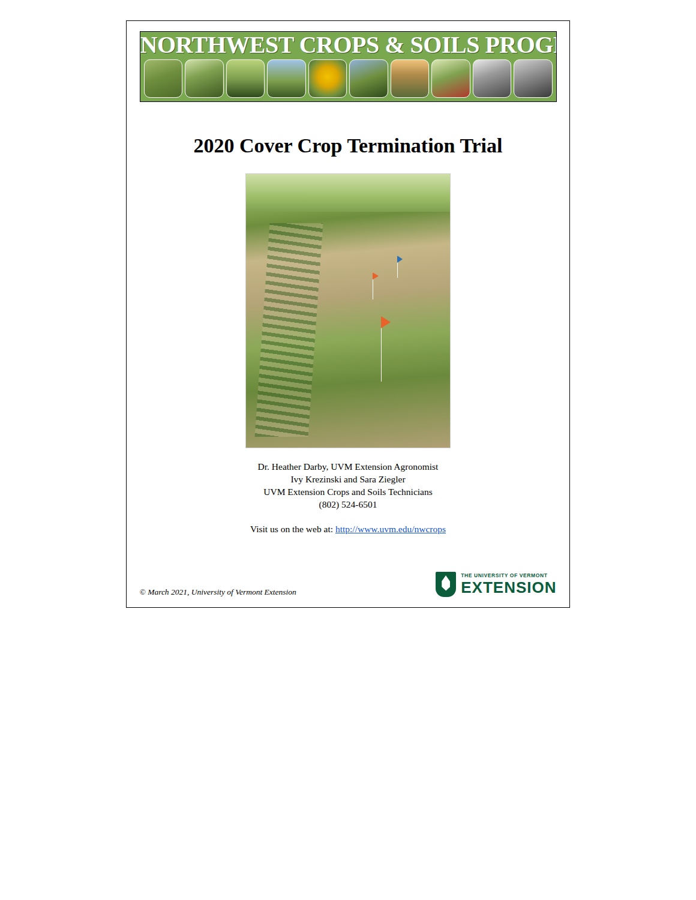NORTHWEST CROPS & SOILS PROGRAM
2020 Cover Crop Termination Trial
Dr. Heather Darby, UVM Extension Agronomist
Ivy Krezinski and Sara Ziegler
UVM Extension Crops and Soils Technicians
(802) 524-6501
Visit us on the web at: http://www.uvm.edu/nwcrops
© March 2021, University of Vermont Extension
THE UNIVERSITY OF VERMONT EXTENSION